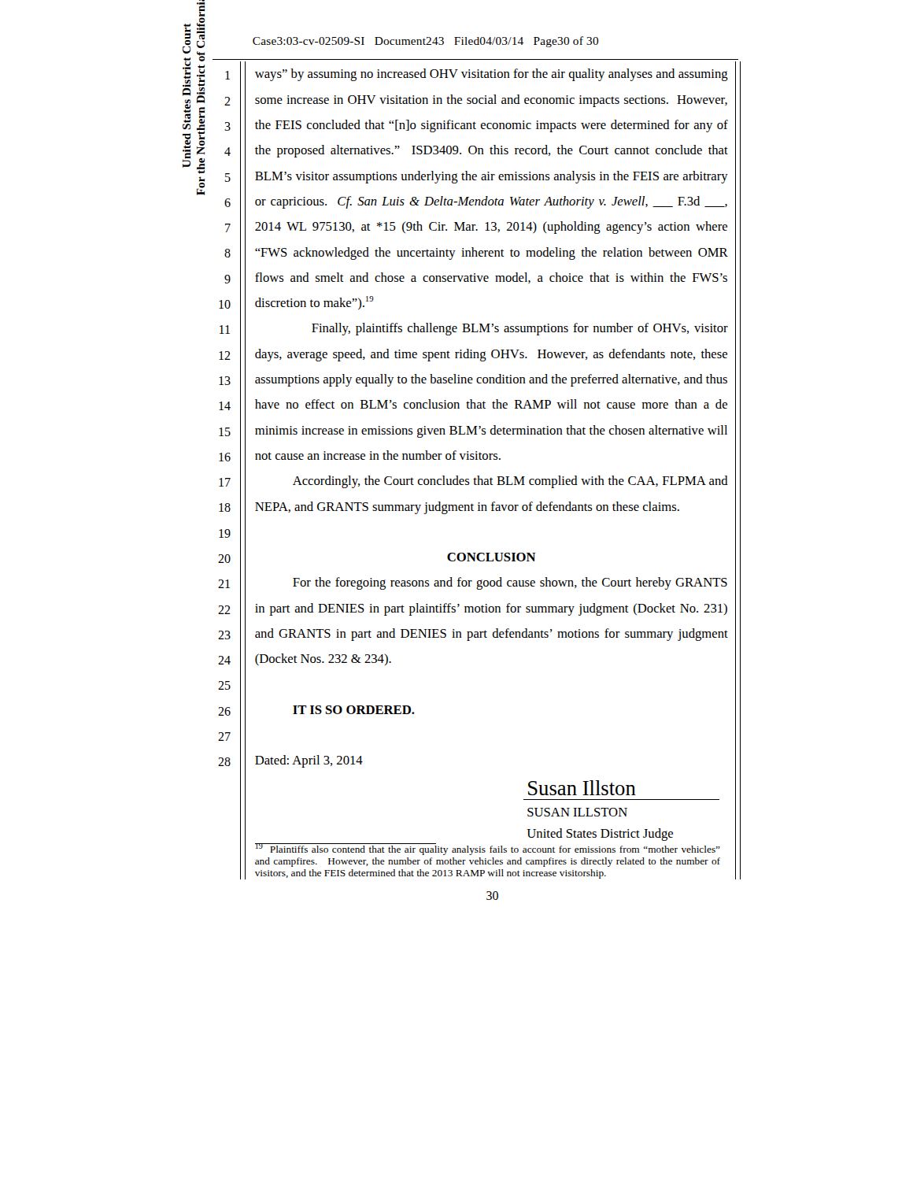Case3:03-cv-02509-SI Document243 Filed04/03/14 Page30 of 30
1
2
3
4
5
6
7
8
9
10
11
12
13
14
15
16
17
18
19
20
21
22
23
24
25
26
27
28
United States District Court
For the Northern District of California
ways” by assuming no increased OHV visitation for the air quality analyses and assuming some increase in OHV visitation in the social and economic impacts sections. However, the FEIS concluded that “[n]o significant economic impacts were determined for any of the proposed alternatives.” ISD3409. On this record, the Court cannot conclude that BLM’s visitor assumptions underlying the air emissions analysis in the FEIS are arbitrary or capricious. Cf. San Luis & Delta-Mendota Water Authority v. Jewell, ___ F.3d ___, 2014 WL 975130, at *15 (9th Cir. Mar. 13, 2014) (upholding agency’s action where “FWS acknowledged the uncertainty inherent to modeling the relation between OMR flows and smelt and chose a conservative model, a choice that is within the FWS’s discretion to make”).19
Finally, plaintiffs challenge BLM’s assumptions for number of OHVs, visitor days, average speed, and time spent riding OHVs. However, as defendants note, these assumptions apply equally to the baseline condition and the preferred alternative, and thus have no effect on BLM’s conclusion that the RAMP will not cause more than a de minimis increase in emissions given BLM’s determination that the chosen alternative will not cause an increase in the number of visitors.
Accordingly, the Court concludes that BLM complied with the CAA, FLPMA and NEPA, and GRANTS summary judgment in favor of defendants on these claims.
CONCLUSION
For the foregoing reasons and for good cause shown, the Court hereby GRANTS in part and DENIES in part plaintiffs’ motion for summary judgment (Docket No. 231) and GRANTS in part and DENIES in part defendants’ motions for summary judgment (Docket Nos. 232 & 234).
IT IS SO ORDERED.
Dated: April 3, 2014
Susan Illston
SUSAN ILLSTON
United States District Judge
19 Plaintiffs also contend that the air quality analysis fails to account for emissions from “mother vehicles” and campfires. However, the number of mother vehicles and campfires is directly related to the number of visitors, and the FEIS determined that the 2013 RAMP will not increase visitorship.
30